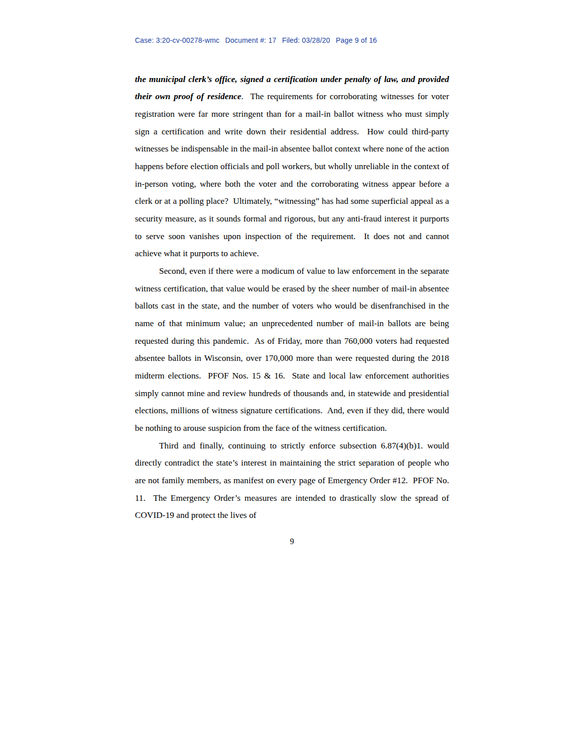Case: 3:20-cv-00278-wmc Document #: 17 Filed: 03/28/20 Page 9 of 16
the municipal clerk’s office, signed a certification under penalty of law, and provided their own proof of residence. The requirements for corroborating witnesses for voter registration were far more stringent than for a mail-in ballot witness who must simply sign a certification and write down their residential address. How could third-party witnesses be indispensable in the mail-in absentee ballot context where none of the action happens before election officials and poll workers, but wholly unreliable in the context of in-person voting, where both the voter and the corroborating witness appear before a clerk or at a polling place? Ultimately, “witnessing” has had some superficial appeal as a security measure, as it sounds formal and rigorous, but any anti-fraud interest it purports to serve soon vanishes upon inspection of the requirement. It does not and cannot achieve what it purports to achieve.
Second, even if there were a modicum of value to law enforcement in the separate witness certification, that value would be erased by the sheer number of mail-in absentee ballots cast in the state, and the number of voters who would be disenfranchised in the name of that minimum value; an unprecedented number of mail-in ballots are being requested during this pandemic. As of Friday, more than 760,000 voters had requested absentee ballots in Wisconsin, over 170,000 more than were requested during the 2018 midterm elections. PFOF Nos. 15 & 16. State and local law enforcement authorities simply cannot mine and review hundreds of thousands and, in statewide and presidential elections, millions of witness signature certifications. And, even if they did, there would be nothing to arouse suspicion from the face of the witness certification.
Third and finally, continuing to strictly enforce subsection 6.87(4)(b)1. would directly contradict the state’s interest in maintaining the strict separation of people who are not family members, as manifest on every page of Emergency Order #12. PFOF No. 11. The Emergency Order’s measures are intended to drastically slow the spread of COVID-19 and protect the lives of
9